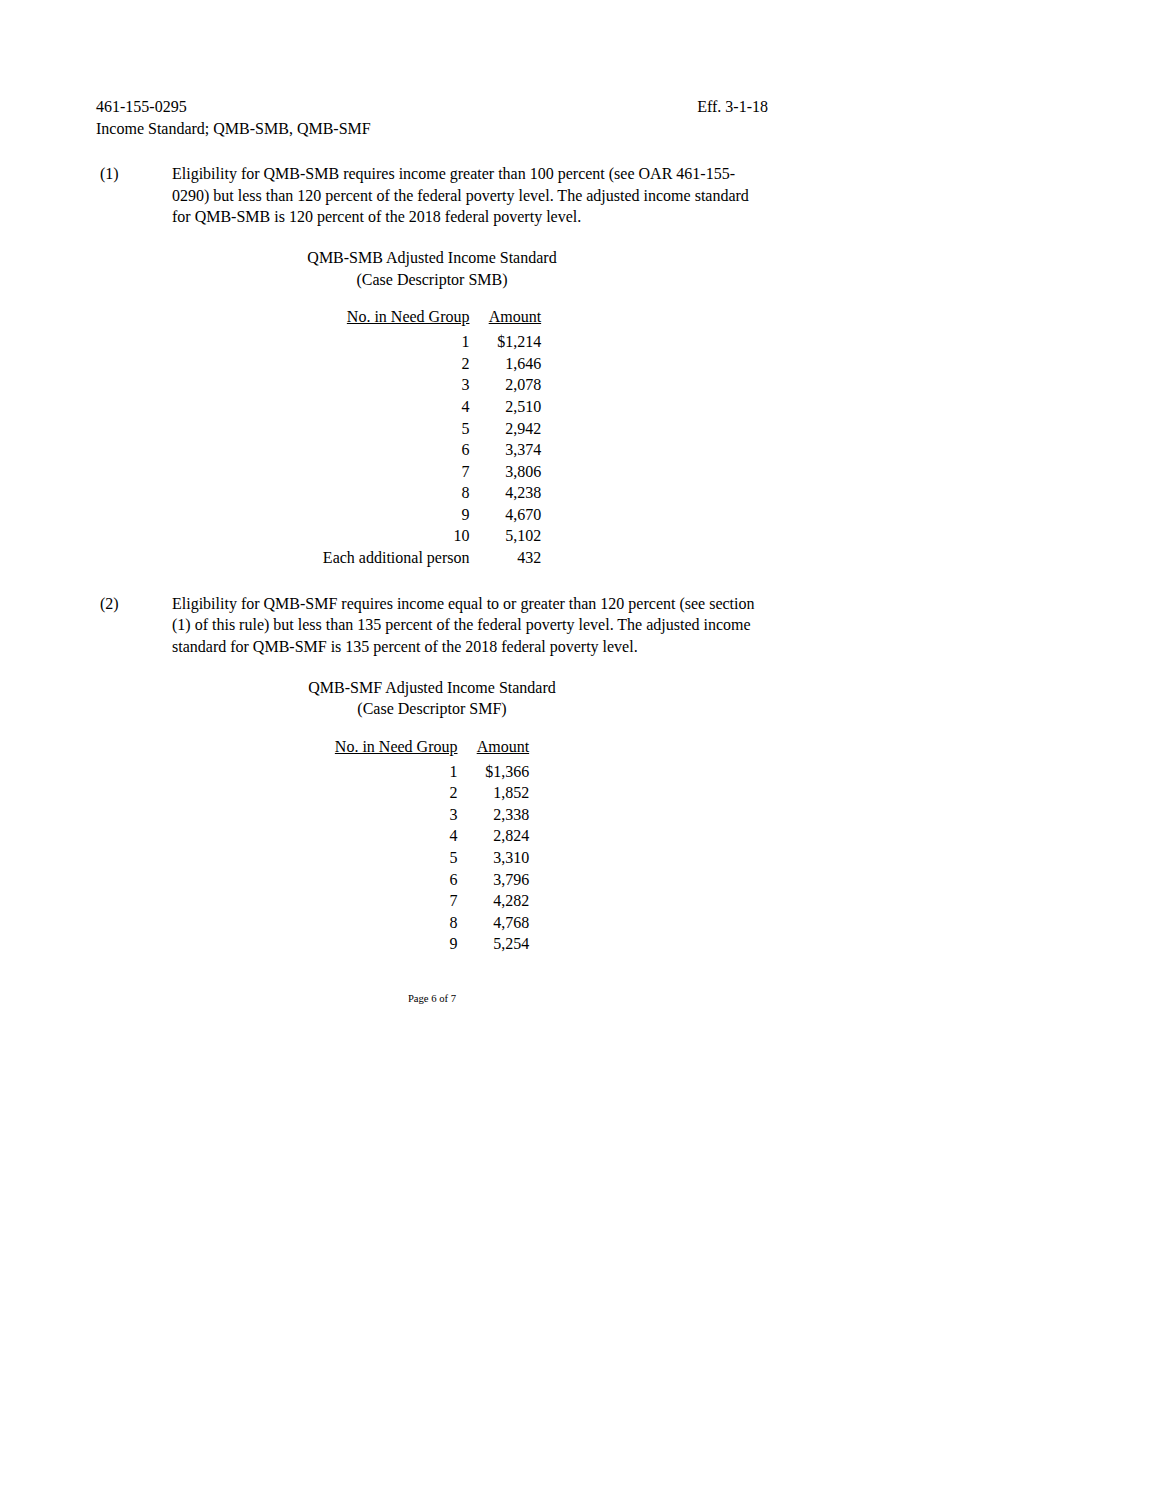461-155-0295
Eff. 3-1-18
Income Standard; QMB-SMB, QMB-SMF
(1)
Eligibility for QMB-SMB requires income greater than 100 percent (see OAR 461-155-0290) but less than 120 percent of the federal poverty level. The adjusted income standard for QMB-SMB is 120 percent of the 2018 federal poverty level.
QMB-SMB Adjusted Income Standard
(Case Descriptor SMB)
| No. in Need Group | Amount |
| --- | --- |
| 1 | $1,214 |
| 2 | 1,646 |
| 3 | 2,078 |
| 4 | 2,510 |
| 5 | 2,942 |
| 6 | 3,374 |
| 7 | 3,806 |
| 8 | 4,238 |
| 9 | 4,670 |
| 10 | 5,102 |
| Each additional person | 432 |
(2)
Eligibility for QMB-SMF requires income equal to or greater than 120 percent (see section (1) of this rule) but less than 135 percent of the federal poverty level. The adjusted income standard for QMB-SMF is 135 percent of the 2018 federal poverty level.
QMB-SMF Adjusted Income Standard
(Case Descriptor SMF)
| No. in Need Group | Amount |
| --- | --- |
| 1 | $1,366 |
| 2 | 1,852 |
| 3 | 2,338 |
| 4 | 2,824 |
| 5 | 3,310 |
| 6 | 3,796 |
| 7 | 4,282 |
| 8 | 4,768 |
| 9 | 5,254 |
Page 6 of 7